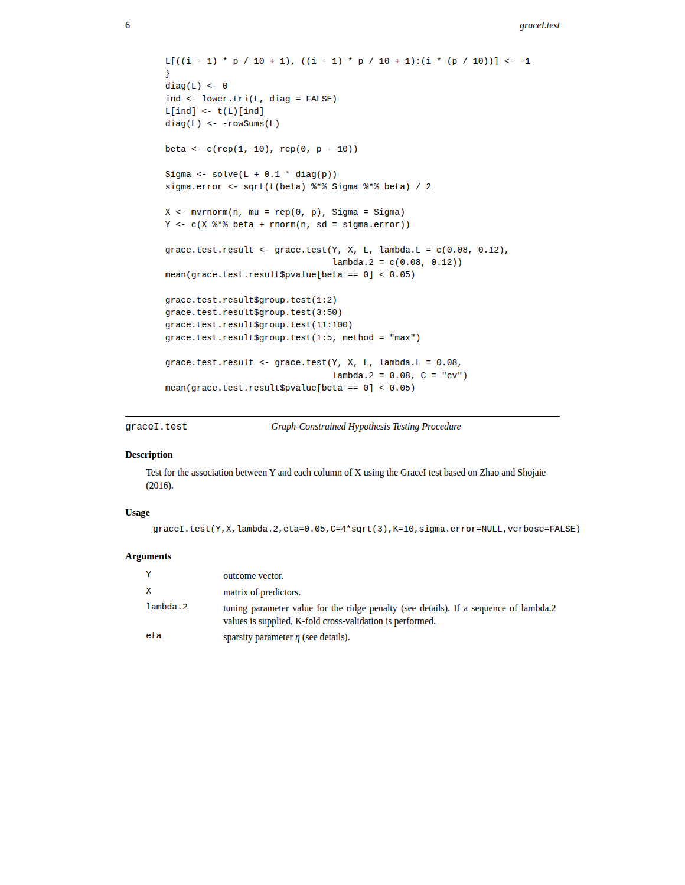6 graceI.test
    L[((i - 1) * p / 10 + 1), ((i - 1) * p / 10 + 1):(i * (p / 10))] <- -1
    }
    diag(L) <- 0
    ind <- lower.tri(L, diag = FALSE)
    L[ind] <- t(L)[ind]
    diag(L) <- -rowSums(L)

    beta <- c(rep(1, 10), rep(0, p - 10))

    Sigma <- solve(L + 0.1 * diag(p))
    sigma.error <- sqrt(t(beta) %*% Sigma %*% beta) / 2

    X <- mvrnorm(n, mu = rep(0, p), Sigma = Sigma)
    Y <- c(X %*% beta + rnorm(n, sd = sigma.error))

    grace.test.result <- grace.test(Y, X, L, lambda.L = c(0.08, 0.12),
                                    lambda.2 = c(0.08, 0.12))
    mean(grace.test.result$pvalue[beta == 0] < 0.05)

    grace.test.result$group.test(1:2)
    grace.test.result$group.test(3:50)
    grace.test.result$group.test(11:100)
    grace.test.result$group.test(1:5, method = "max")

    grace.test.result <- grace.test(Y, X, L, lambda.L = 0.08,
                                    lambda.2 = 0.08, C = "cv")
    mean(grace.test.result$pvalue[beta == 0] < 0.05)
graceI.test Graph-Constrained Hypothesis Testing Procedure
Description
Test for the association between Y and each column of X using the GraceI test based on Zhao and Shojaie (2016).
Usage
graceI.test(Y,X,lambda.2,eta=0.05,C=4*sqrt(3),K=10,sigma.error=NULL,verbose=FALSE)
Arguments
| Y | outcome vector. |
| X | matrix of predictors. |
| lambda.2 | tuning parameter value for the ridge penalty (see details). If a sequence of lambda.2 values is supplied, K-fold cross-validation is performed. |
| eta | sparsity parameter η (see details). |